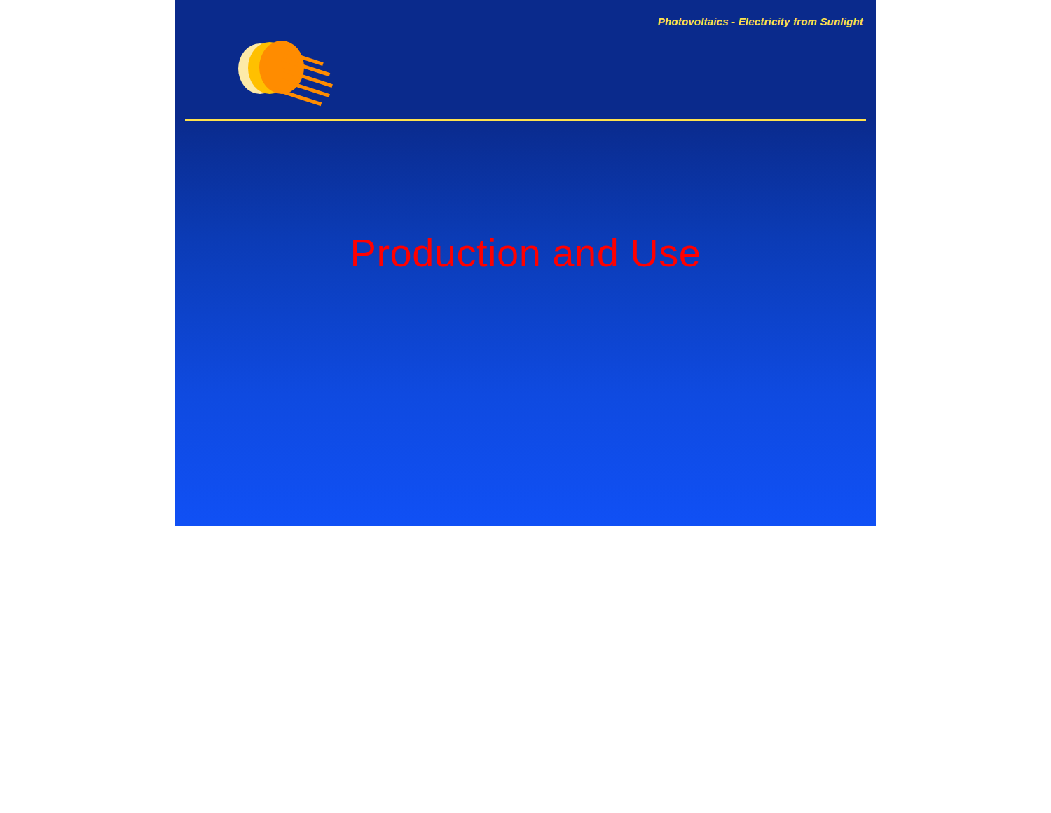Photovoltaics - Electricity from Sunlight
Production and Use